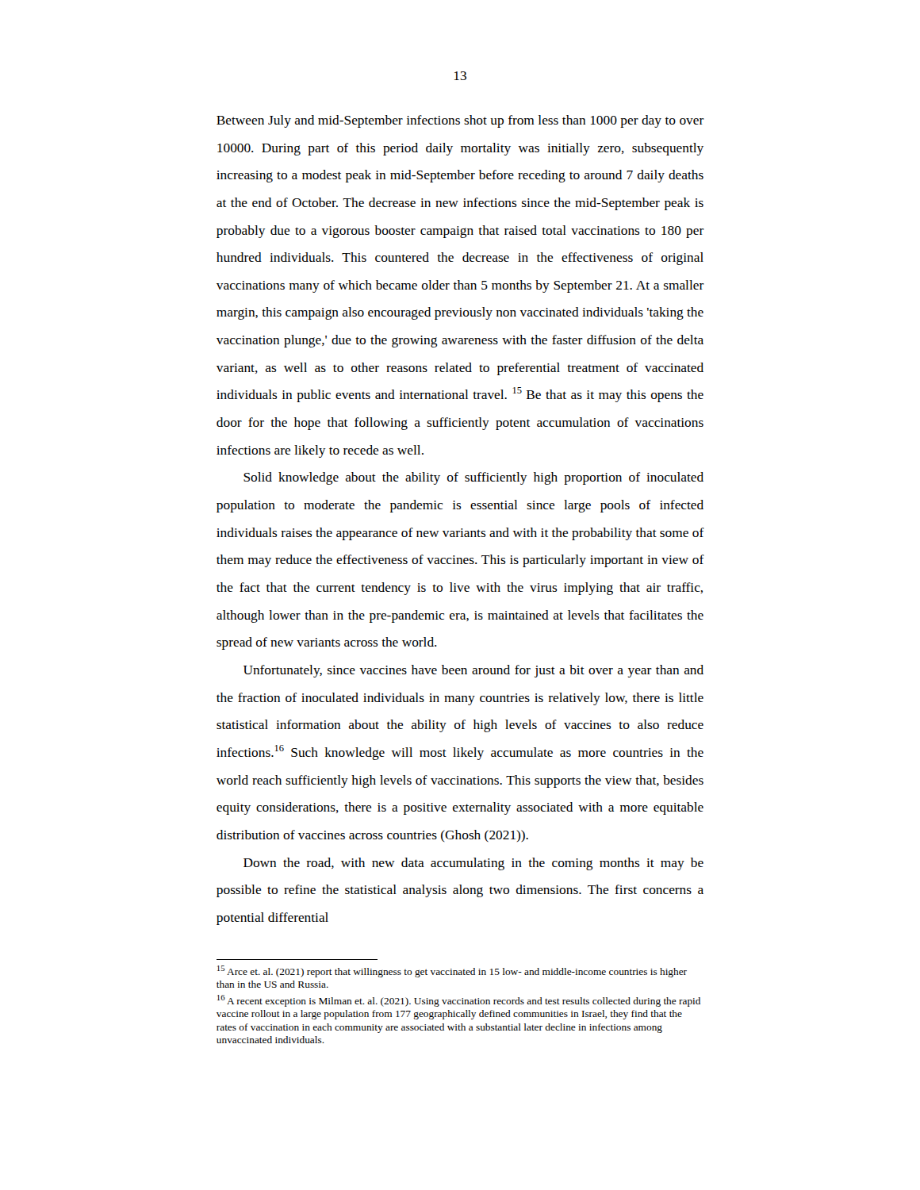13
Between July and mid-September infections shot up from less than 1000 per day to over 10000. During part of this period daily mortality was initially zero, subsequently increasing to a modest peak in mid-September before receding to around 7 daily deaths at the end of October. The decrease in new infections since the mid-September peak is probably due to a vigorous booster campaign that raised total vaccinations to 180 per hundred individuals. This countered the decrease in the effectiveness of original vaccinations many of which became older than 5 months by September 21. At a smaller margin, this campaign also encouraged previously non vaccinated individuals 'taking the vaccination plunge,' due to the growing awareness with the faster diffusion of the delta variant, as well as to other reasons related to preferential treatment of vaccinated individuals in public events and international travel. 15 Be that as it may this opens the door for the hope that following a sufficiently potent accumulation of vaccinations infections are likely to recede as well.
Solid knowledge about the ability of sufficiently high proportion of inoculated population to moderate the pandemic is essential since large pools of infected individuals raises the appearance of new variants and with it the probability that some of them may reduce the effectiveness of vaccines. This is particularly important in view of the fact that the current tendency is to live with the virus implying that air traffic, although lower than in the pre-pandemic era, is maintained at levels that facilitates the spread of new variants across the world.
Unfortunately, since vaccines have been around for just a bit over a year than and the fraction of inoculated individuals in many countries is relatively low, there is little statistical information about the ability of high levels of vaccines to also reduce infections.16 Such knowledge will most likely accumulate as more countries in the world reach sufficiently high levels of vaccinations. This supports the view that, besides equity considerations, there is a positive externality associated with a more equitable distribution of vaccines across countries (Ghosh (2021)).
Down the road, with new data accumulating in the coming months it may be possible to refine the statistical analysis along two dimensions. The first concerns a potential differential
15 Arce et. al. (2021) report that willingness to get vaccinated in 15 low- and middle-income countries is higher than in the US and Russia.
16 A recent exception is Milman et. al. (2021). Using vaccination records and test results collected during the rapid vaccine rollout in a large population from 177 geographically defined communities in Israel, they find that the rates of vaccination in each community are associated with a substantial later decline in infections among unvaccinated individuals.